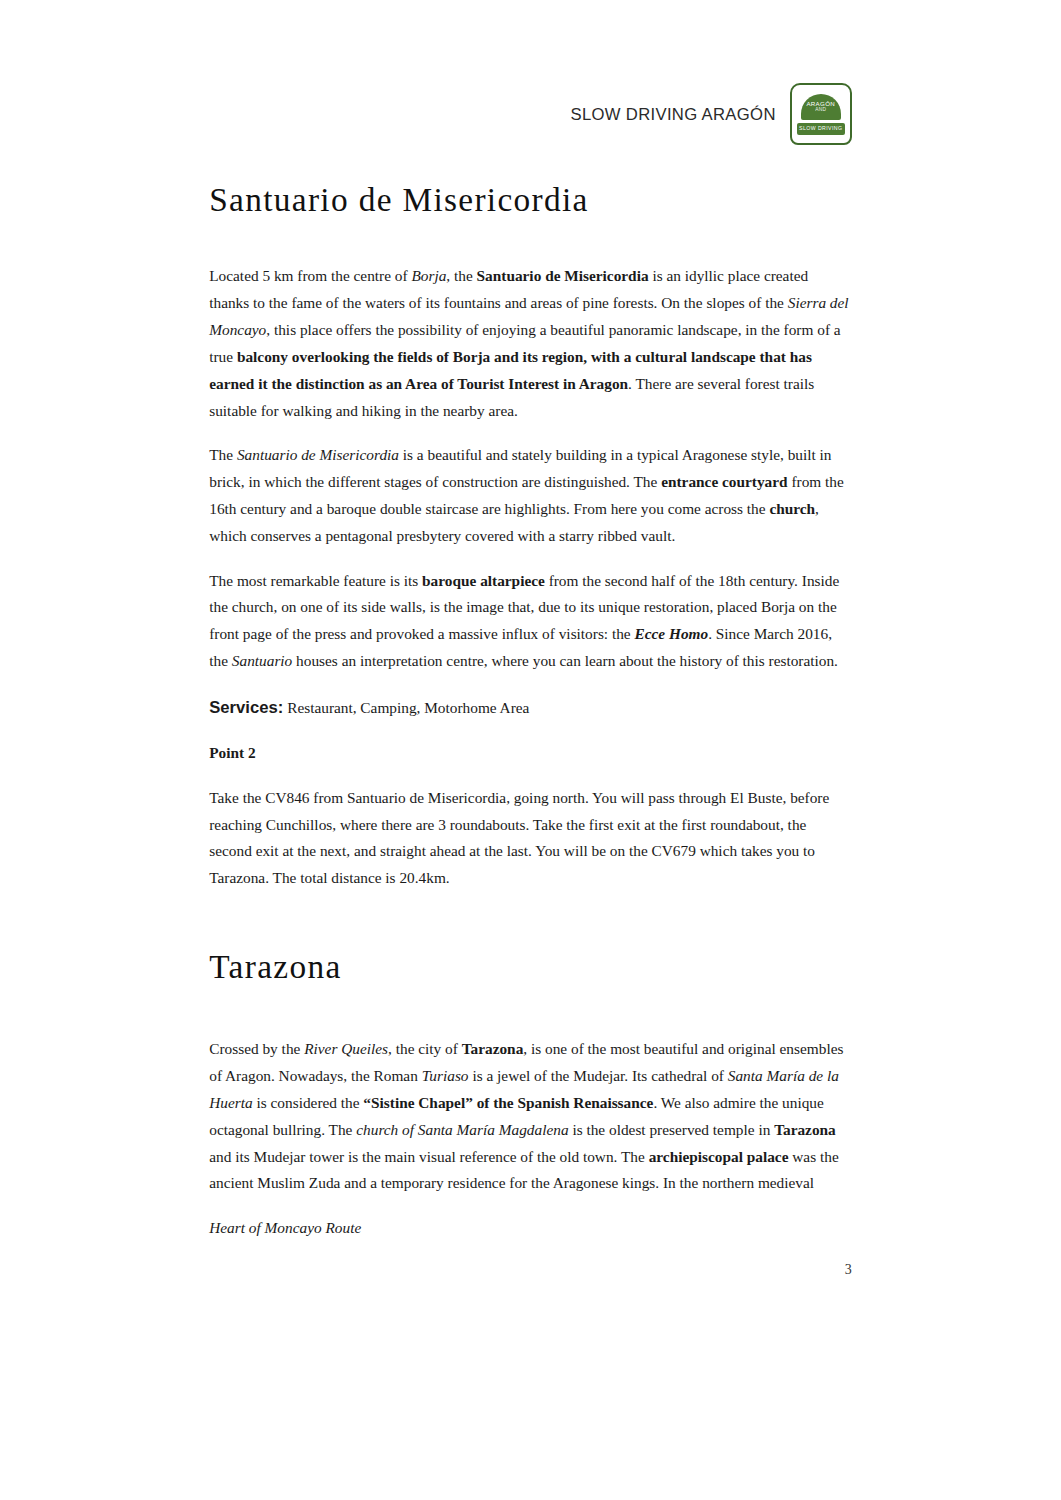SLOW DRIVING ARAGÓN
ARAGÓN AND
SLOW DRIVING
Santuario de Misericordia
Located 5 km from the centre of Borja, the Santuario de Misericordia is an idyllic place created thanks to the fame of the waters of its fountains and areas of pine forests. On the slopes of the Sierra del Moncayo, this place offers the possibility of enjoying a beautiful panoramic landscape, in the form of a true balcony overlooking the fields of Borja and its region, with a cultural landscape that has earned it the distinction as an Area of Tourist Interest in Aragon. There are several forest trails suitable for walking and hiking in the nearby area.
The Santuario de Misericordia is a beautiful and stately building in a typical Aragonese style, built in brick, in which the different stages of construction are distinguished. The entrance courtyard from the 16th century and a baroque double staircase are highlights. From here you come across the church, which conserves a pentagonal presbytery covered with a starry ribbed vault.
The most remarkable feature is its baroque altarpiece from the second half of the 18th century. Inside the church, on one of its side walls, is the image that, due to its unique restoration, placed Borja on the front page of the press and provoked a massive influx of visitors: the Ecce Homo. Since March 2016, the Santuario houses an interpretation centre, where you can learn about the history of this restoration.
Services: Restaurant, Camping, Motorhome Area
Point 2
Take the CV846 from Santuario de Misericordia, going north. You will pass through El Buste, before reaching Cunchillos, where there are 3 roundabouts. Take the first exit at the first roundabout, the second exit at the next, and straight ahead at the last. You will be on the CV679 which takes you to Tarazona. The total distance is 20.4km.
Tarazona
Crossed by the River Queiles, the city of Tarazona, is one of the most beautiful and original ensembles of Aragon. Nowadays, the Roman Turiaso is a jewel of the Mudejar. Its cathedral of Santa María de la Huerta is considered the “Sistine Chapel” of the Spanish Renaissance. We also admire the unique octagonal bullring. The church of Santa María Magdalena is the oldest preserved temple in Tarazona and its Mudejar tower is the main visual reference of the old town. The archiepiscopal palace was the ancient Muslim Zuda and a temporary residence for the Aragonese kings. In the northern medieval
Heart of Moncayo Route
3